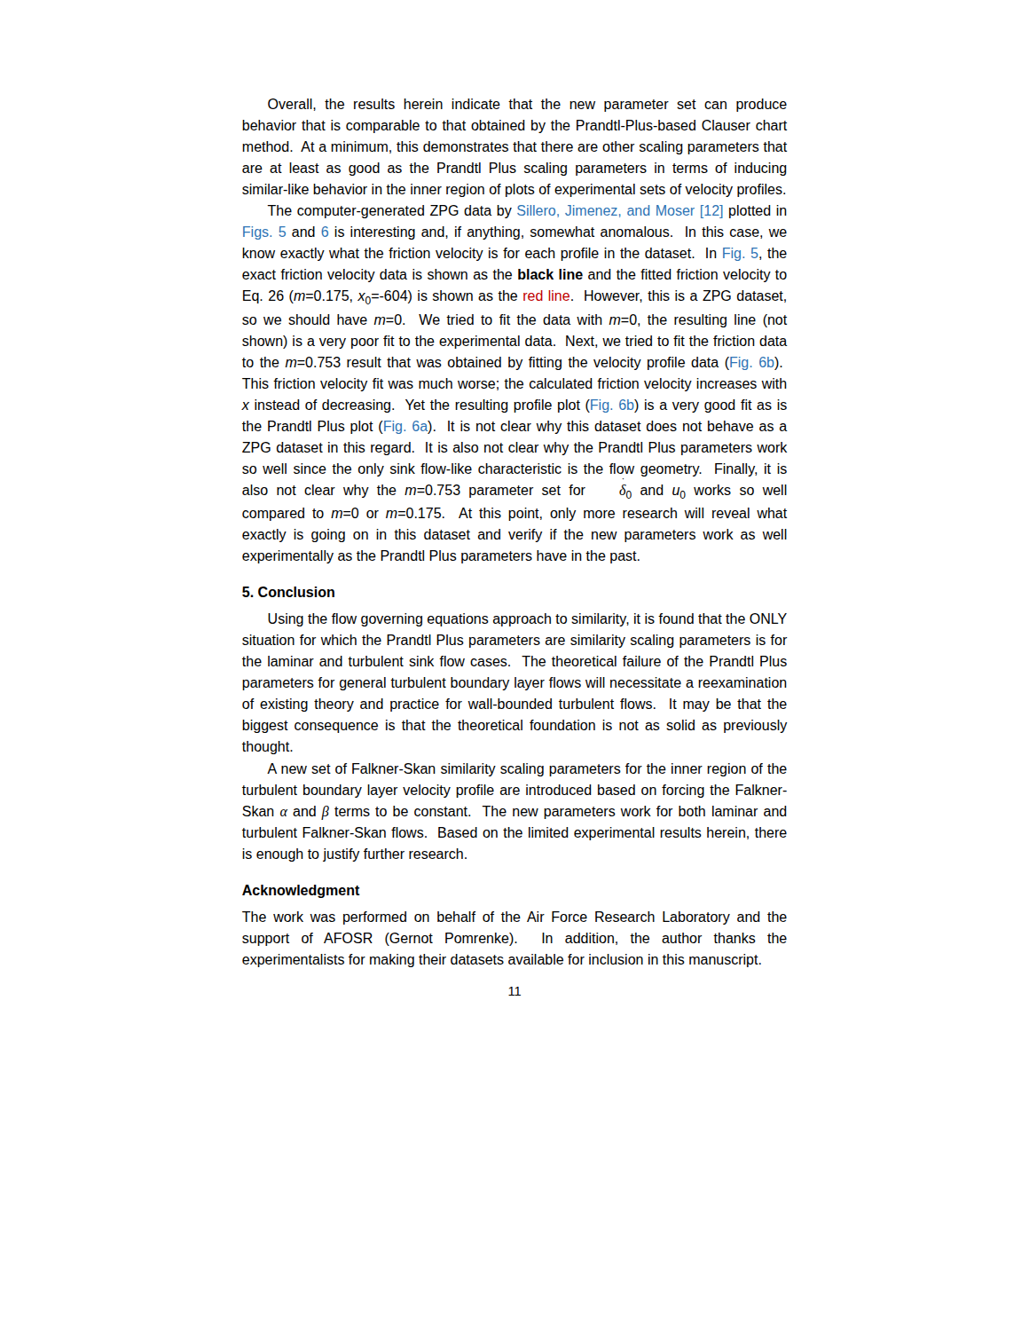Overall, the results herein indicate that the new parameter set can produce behavior that is comparable to that obtained by the Prandtl-Plus-based Clauser chart method. At a minimum, this demonstrates that there are other scaling parameters that are at least as good as the Prandtl Plus scaling parameters in terms of inducing similar-like behavior in the inner region of plots of experimental sets of velocity profiles.
The computer-generated ZPG data by Sillero, Jimenez, and Moser [12] plotted in Figs. 5 and 6 is interesting and, if anything, somewhat anomalous. In this case, we know exactly what the friction velocity is for each profile in the dataset. In Fig. 5, the exact friction velocity data is shown as the black line and the fitted friction velocity to Eq. 26 (m=0.175, x0=-604) is shown as the red line. However, this is a ZPG dataset, so we should have m=0. We tried to fit the data with m=0, the resulting line (not shown) is a very poor fit to the experimental data. Next, we tried to fit the friction data to the m=0.753 result that was obtained by fitting the velocity profile data (Fig. 6b). This friction velocity fit was much worse; the calculated friction velocity increases with x instead of decreasing. Yet the resulting profile plot (Fig. 6b) is a very good fit as is the Prandtl Plus plot (Fig. 6a). It is not clear why this dataset does not behave as a ZPG dataset in this regard. It is also not clear why the Prandtl Plus parameters work so well since the only sink flow-like characteristic is the flow geometry. Finally, it is also not clear why the m=0.753 parameter set for δ˙0 and u0 works so well compared to m=0 or m=0.175. At this point, only more research will reveal what exactly is going on in this dataset and verify if the new parameters work as well experimentally as the Prandtl Plus parameters have in the past.
5. Conclusion
Using the flow governing equations approach to similarity, it is found that the ONLY situation for which the Prandtl Plus parameters are similarity scaling parameters is for the laminar and turbulent sink flow cases. The theoretical failure of the Prandtl Plus parameters for general turbulent boundary layer flows will necessitate a reexamination of existing theory and practice for wall-bounded turbulent flows. It may be that the biggest consequence is that the theoretical foundation is not as solid as previously thought.
A new set of Falkner-Skan similarity scaling parameters for the inner region of the turbulent boundary layer velocity profile are introduced based on forcing the Falkner-Skan α and β terms to be constant. The new parameters work for both laminar and turbulent Falkner-Skan flows. Based on the limited experimental results herein, there is enough to justify further research.
Acknowledgment
The work was performed on behalf of the Air Force Research Laboratory and the support of AFOSR (Gernot Pomrenke). In addition, the author thanks the experimentalists for making their datasets available for inclusion in this manuscript.
11